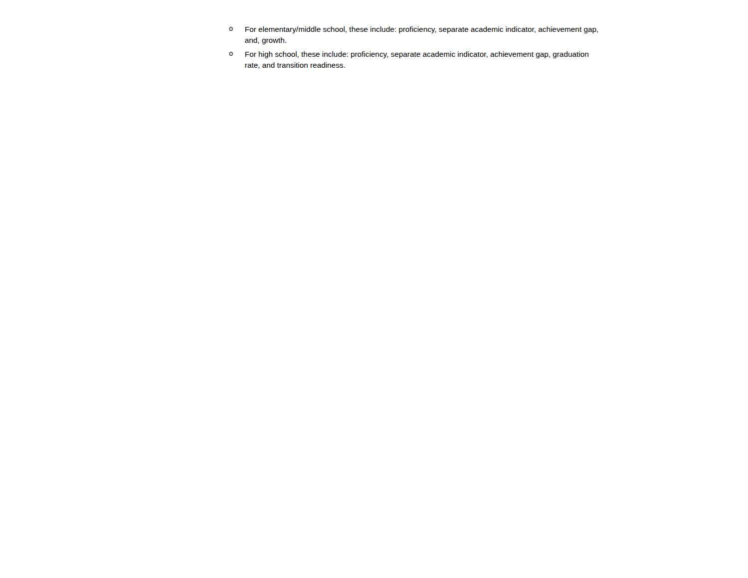For elementary/middle school, these include: proficiency, separate academic indicator, achievement gap, and, growth.
For high school, these include: proficiency, separate academic indicator, achievement gap, graduation rate, and transition readiness.